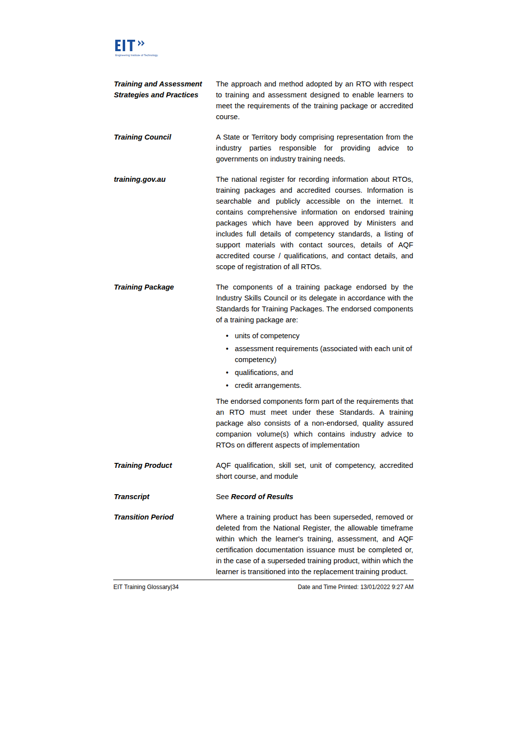Engineering Institute of Technology.
| Training and Assessment Strategies and Practices | The approach and method adopted by an RTO with respect to training and assessment designed to enable learners to meet the requirements of the training package or accredited course. |
| Training Council | A State or Territory body comprising representation from the industry parties responsible for providing advice to governments on industry training needs. |
| training.gov.au | The national register for recording information about RTOs, training packages and accredited courses. Information is searchable and publicly accessible on the internet. It contains comprehensive information on endorsed training packages which have been approved by Ministers and includes full details of competency standards, a listing of support materials with contact sources, details of AQF accredited course / qualifications, and contact details, and scope of registration of all RTOs. |
| Training Package | The components of a training package endorsed by the Industry Skills Council or its delegate in accordance with the Standards for Training Packages. The endorsed components of a training package are: units of competency assessment requirements (associated with each unit of competency) qualifications, and credit arrangements. The endorsed components form part of the requirements that an RTO must meet under these Standards. A training package also consists of a non-endorsed, quality assured companion volume(s) which contains industry advice to RTOs on different aspects of implementation |
| Training Product | AQF qualification, skill set, unit of competency, accredited short course, and module |
| Transcript | See Record of Results |
| Transition Period | Where a training product has been superseded, removed or deleted from the National Register, the allowable timeframe within which the learner's training, assessment, and AQF certification documentation issuance must be completed or, in the case of a superseded training product, within which the learner is transitioned into the replacement training product. |
EIT Training Glossary|34 Date and Time Printed: 13/01/2022 9:27 AM